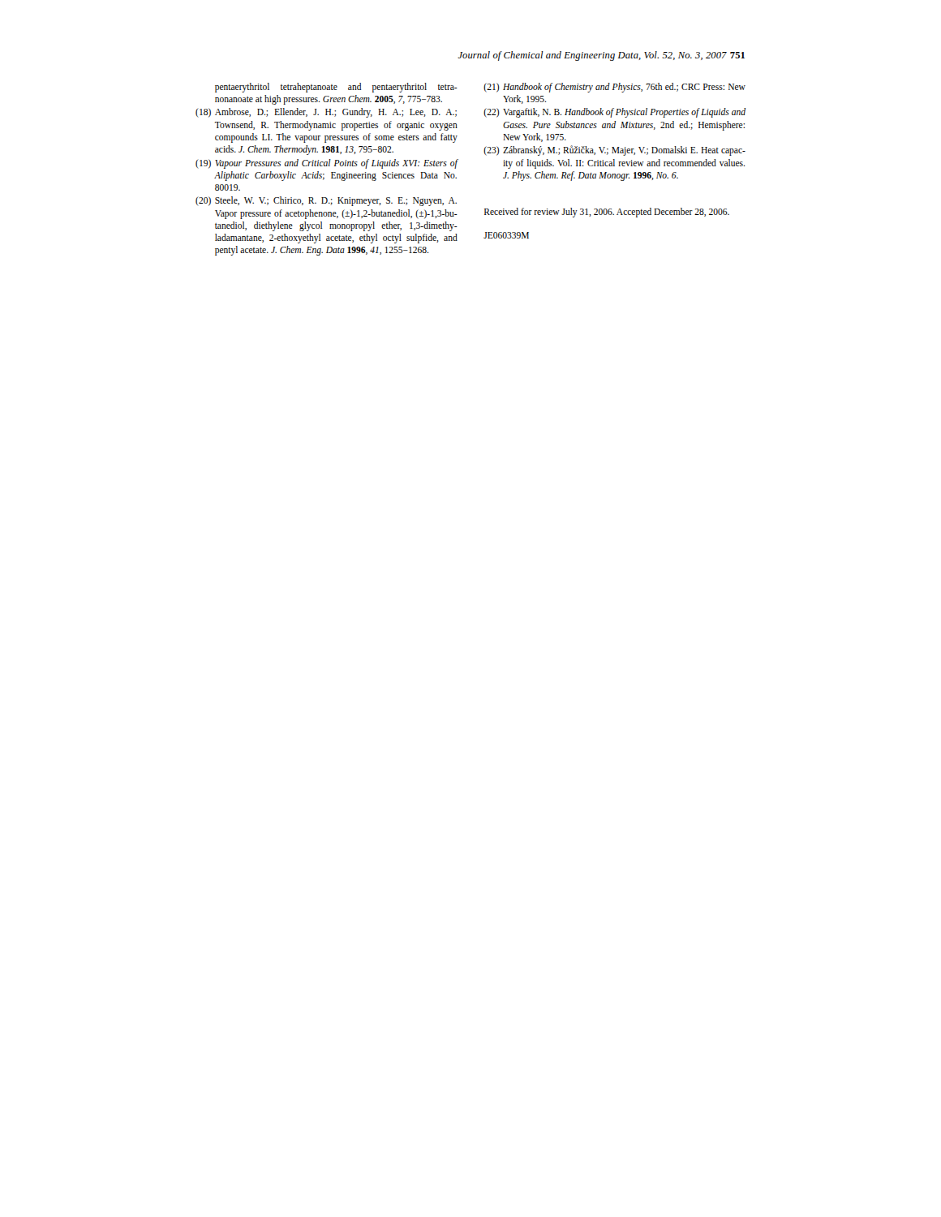Journal of Chemical and Engineering Data, Vol. 52, No. 3, 2007751
pentaerythritol tetraheptanoate and pentaerythritol tetranonanoate at high pressures. Green Chem. 2005, 7, 775−783.
(18) Ambrose, D.; Ellender, J. H.; Gundry, H. A.; Lee, D. A.; Townsend, R. Thermodynamic properties of organic oxygen compounds LI. The vapour pressures of some esters and fatty acids. J. Chem. Thermodyn. 1981, 13, 795−802.
(19) Vapour Pressures and Critical Points of Liquids XVI: Esters of Aliphatic Carboxylic Acids; Engineering Sciences Data No. 80019.
(20) Steele, W. V.; Chirico, R. D.; Knipmeyer, S. E.; Nguyen, A. Vapor pressure of acetophenone, (±)-1,2-butanediol, (±)-1,3-butanediol, diethylene glycol monopropyl ether, 1,3-dimethyladamantane, 2-ethoxyethyl acetate, ethyl octyl sulpfide, and pentyl acetate. J. Chem. Eng. Data 1996, 41, 1255−1268.
(21) Handbook of Chemistry and Physics, 76th ed.; CRC Press: New York, 1995.
(22) Vargaftik, N. B. Handbook of Physical Properties of Liquids and Gases. Pure Substances and Mixtures, 2nd ed.; Hemisphere: New York, 1975.
(23) Zábranský, M.; Růžička, V.; Majer, V.; Domalski E. Heat capacity of liquids. Vol. II: Critical review and recommended values. J. Phys. Chem. Ref. Data Monogr. 1996, No. 6.
Received for review July 31, 2006. Accepted December 28, 2006.
JE060339M